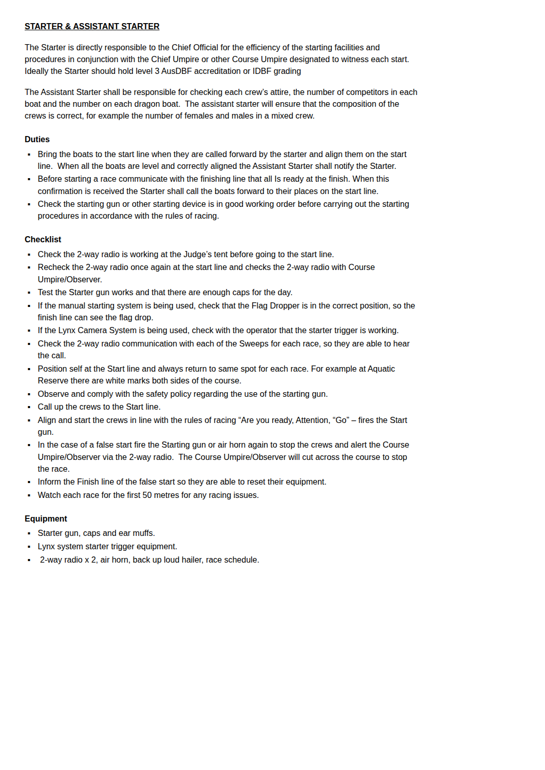STARTER & ASSISTANT STARTER
The Starter is directly responsible to the Chief Official for the efficiency of the starting facilities and procedures in conjunction with the Chief Umpire or other Course Umpire designated to witness each start. Ideally the Starter should hold level 3 AusDBF accreditation or IDBF grading
The Assistant Starter shall be responsible for checking each crew’s attire, the number of competitors in each boat and the number on each dragon boat. The assistant starter will ensure that the composition of the crews is correct, for example the number of females and males in a mixed crew.
Duties
Bring the boats to the start line when they are called forward by the starter and align them on the start line. When all the boats are level and correctly aligned the Assistant Starter shall notify the Starter.
Before starting a race communicate with the finishing line that all Is ready at the finish. When this confirmation is received the Starter shall call the boats forward to their places on the start line.
Check the starting gun or other starting device is in good working order before carrying out the starting procedures in accordance with the rules of racing.
Checklist
Check the 2-way radio is working at the Judge’s tent before going to the start line.
Recheck the 2-way radio once again at the start line and checks the 2-way radio with Course Umpire/Observer.
Test the Starter gun works and that there are enough caps for the day.
If the manual starting system is being used, check that the Flag Dropper is in the correct position, so the finish line can see the flag drop.
If the Lynx Camera System is being used, check with the operator that the starter trigger is working.
Check the 2-way radio communication with each of the Sweeps for each race, so they are able to hear the call.
Position self at the Start line and always return to same spot for each race. For example at Aquatic Reserve there are white marks both sides of the course.
Observe and comply with the safety policy regarding the use of the starting gun.
Call up the crews to the Start line.
Align and start the crews in line with the rules of racing “Are you ready, Attention, “Go” – fires the Start gun.
In the case of a false start fire the Starting gun or air horn again to stop the crews and alert the Course Umpire/Observer via the 2-way radio. The Course Umpire/Observer will cut across the course to stop the race.
Inform the Finish line of the false start so they are able to reset their equipment.
Watch each race for the first 50 metres for any racing issues.
Equipment
Starter gun, caps and ear muffs.
Lynx system starter trigger equipment.
2-way radio x 2, air horn, back up loud hailer, race schedule.